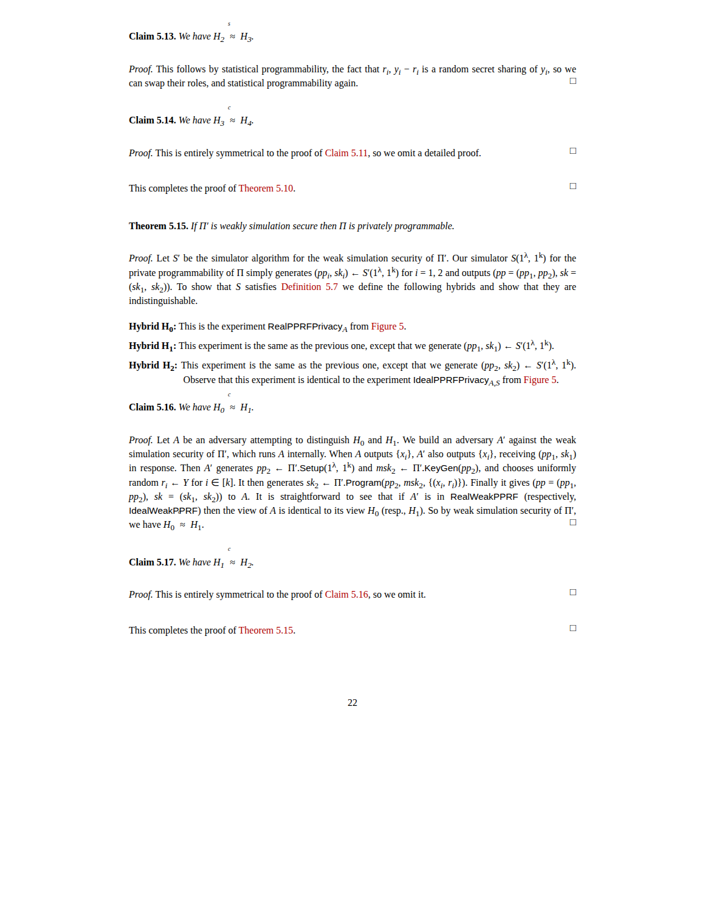Claim 5.13. We have H2 ≈s H3.
Proof. This follows by statistical programmability, the fact that ri, yi − ri is a random secret sharing of yi, so we can swap their roles, and statistical programmability again. □
Claim 5.14. We have H3 ≈c H4.
Proof. This is entirely symmetrical to the proof of Claim 5.11, so we omit a detailed proof. □
This completes the proof of Theorem 5.10. □
Theorem 5.15. If Π′ is weakly simulation secure then Π is privately programmable.
Proof. Let S′ be the simulator algorithm for the weak simulation security of Π′. Our simulator S(1λ, 1k) for the private programmability of Π simply generates (ppi, ski) ← S′(1λ, 1k) for i = 1, 2 and outputs (pp = (pp1, pp2), sk = (sk1, sk2)). To show that S satisfies Definition 5.7 we define the following hybrids and show that they are indistinguishable.
Hybrid H0: This is the experiment RealPPRFPrivacyA from Figure 5.
Hybrid H1: This experiment is the same as the previous one, except that we generate (pp1, sk1) ← S′(1λ, 1k).
Hybrid H2: This experiment is the same as the previous one, except that we generate (pp2, sk2) ← S′(1λ, 1k). Observe that this experiment is identical to the experiment IdealPPRFPrivacyA,S from Figure 5.
Claim 5.16. We have H0 ≈c H1.
Proof. Let A be an adversary attempting to distinguish H0 and H1. We build an adversary A′ against the weak simulation security of Π′, which runs A internally. When A outputs {xi}, A′ also outputs {xi}, receiving (pp1, sk1) in response. Then A′ generates pp2 ← Π′.Setup(1λ, 1k) and msk2 ← Π′.KeyGen(pp2), and chooses uniformly random ri ← Y for i ∈ [k]. It then generates sk2 ← Π′.Program(pp2, msk2, {(xi, ri)}). Finally it gives (pp = (pp1, pp2), sk = (sk1, sk2)) to A. It is straightforward to see that if A′ is in RealWeakPPRF (respectively, IdealWeakPPRF) then the view of A is identical to its view H0 (resp., H1). So by weak simulation security of Π′, we have H0 ≈c H1. □
Claim 5.17. We have H1 ≈c H2.
Proof. This is entirely symmetrical to the proof of Claim 5.16, so we omit it. □
This completes the proof of Theorem 5.15. □
22